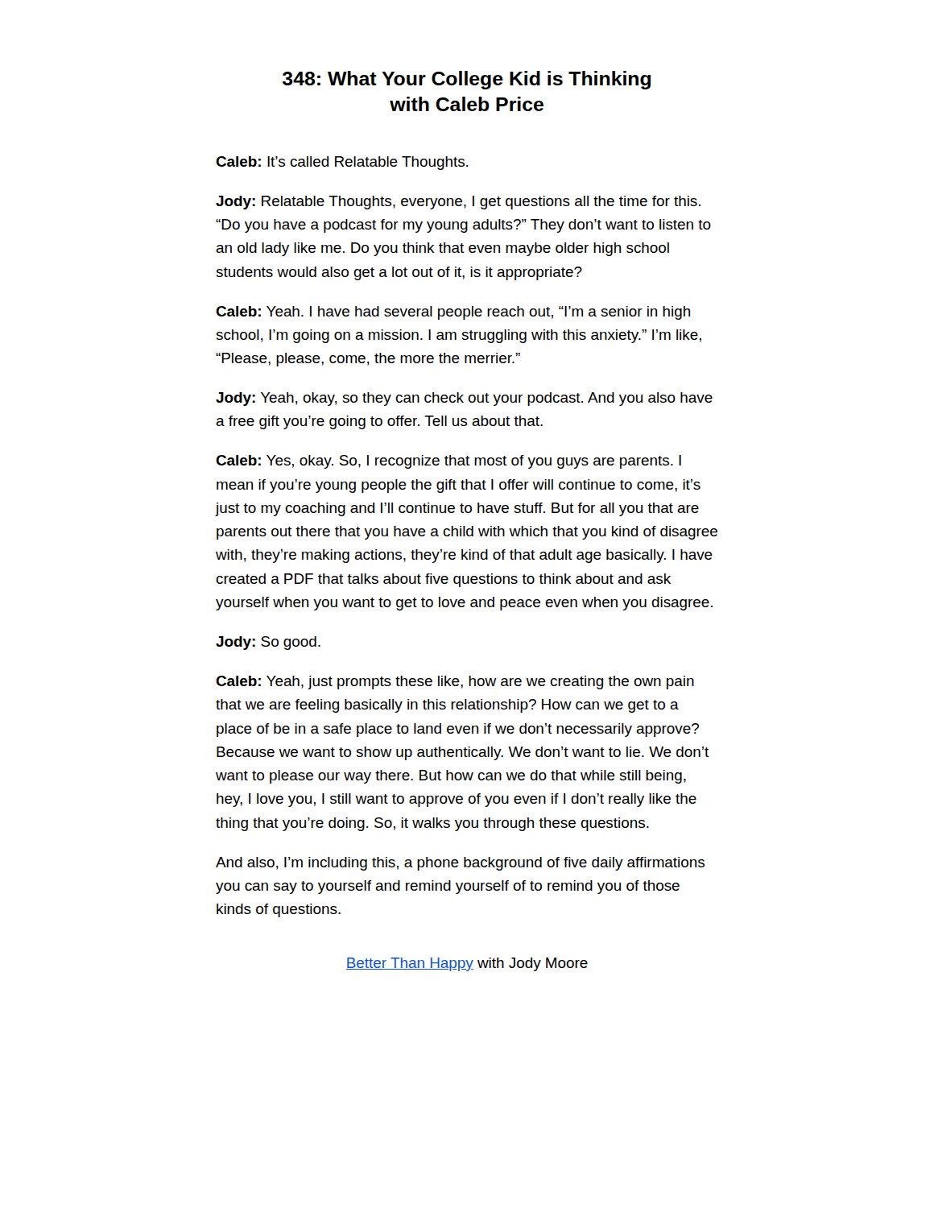348: What Your College Kid is Thinking
with Caleb Price
Caleb: It’s called Relatable Thoughts.
Jody: Relatable Thoughts, everyone, I get questions all the time for this. “Do you have a podcast for my young adults?” They don’t want to listen to an old lady like me. Do you think that even maybe older high school students would also get a lot out of it, is it appropriate?
Caleb: Yeah. I have had several people reach out, “I’m a senior in high school, I’m going on a mission. I am struggling with this anxiety.” I’m like, “Please, please, come, the more the merrier.”
Jody: Yeah, okay, so they can check out your podcast. And you also have a free gift you’re going to offer. Tell us about that.
Caleb: Yes, okay. So, I recognize that most of you guys are parents. I mean if you’re young people the gift that I offer will continue to come, it’s just to my coaching and I’ll continue to have stuff. But for all you that are parents out there that you have a child with which that you kind of disagree with, they’re making actions, they’re kind of that adult age basically. I have created a PDF that talks about five questions to think about and ask yourself when you want to get to love and peace even when you disagree.
Jody: So good.
Caleb: Yeah, just prompts these like, how are we creating the own pain that we are feeling basically in this relationship? How can we get to a place of be in a safe place to land even if we don’t necessarily approve? Because we want to show up authentically. We don’t want to lie. We don’t want to please our way there. But how can we do that while still being, hey, I love you, I still want to approve of you even if I don’t really like the thing that you’re doing. So, it walks you through these questions.
And also, I’m including this, a phone background of five daily affirmations you can say to yourself and remind yourself of to remind you of those kinds of questions.
Better Than Happy with Jody Moore